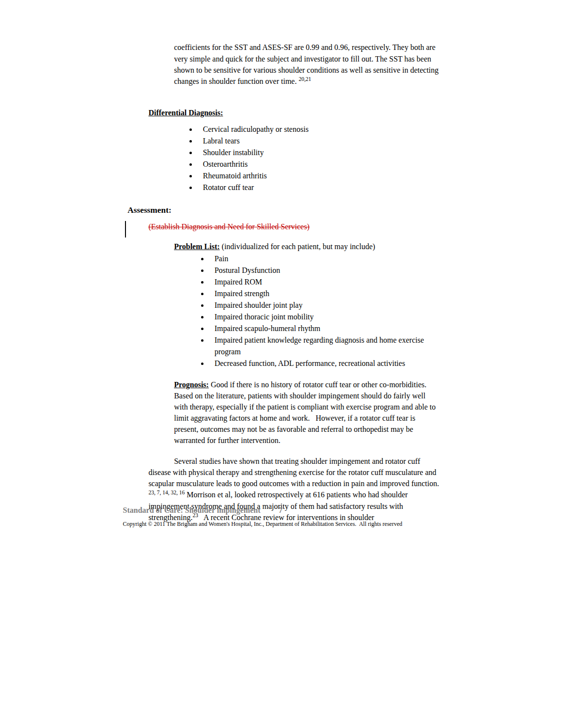coefficients for the SST and ASES-SF are 0.99 and 0.96, respectively. They both are very simple and quick for the subject and investigator to fill out. The SST has been shown to be sensitive for various shoulder conditions as well as sensitive in detecting changes in shoulder function over time. 20,21
Differential Diagnosis:
Cervical radiculopathy or stenosis
Labral tears
Shoulder instability
Osteroarthritis
Rheumatoid arthritis
Rotator cuff tear
Assessment:
(Establish Diagnosis and Need for Skilled Services)
Problem List: (individualized for each patient, but may include)
Pain
Postural Dysfunction
Impaired ROM
Impaired strength
Impaired shoulder joint play
Impaired thoracic joint mobility
Impaired scapulo-humeral rhythm
Impaired patient knowledge regarding diagnosis and home exercise program
Decreased function, ADL performance, recreational activities
Prognosis: Good if there is no history of rotator cuff tear or other co-morbidities. Based on the literature, patients with shoulder impingement should do fairly well with therapy, especially if the patient is compliant with exercise program and able to limit aggravating factors at home and work. However, if a rotator cuff tear is present, outcomes may not be as favorable and referral to orthopedist may be warranted for further intervention.
Several studies have shown that treating shoulder impingement and rotator cuff disease with physical therapy and strengthening exercise for the rotator cuff musculature and scapular musculature leads to good outcomes with a reduction in pain and improved function. 23, 7, 14, 32, 16 Morrison et al, looked retrospectively at 616 patients who had shoulder impingement syndrome and found a majority of them had satisfactory results with strengthening.23 A recent Cochrane review for interventions in shoulder
Standard of Care: Shoulder impingement 7
Copyright © 2011 The Brigham and Women's Hospital, Inc., Department of Rehabilitation Services. All rights reserved